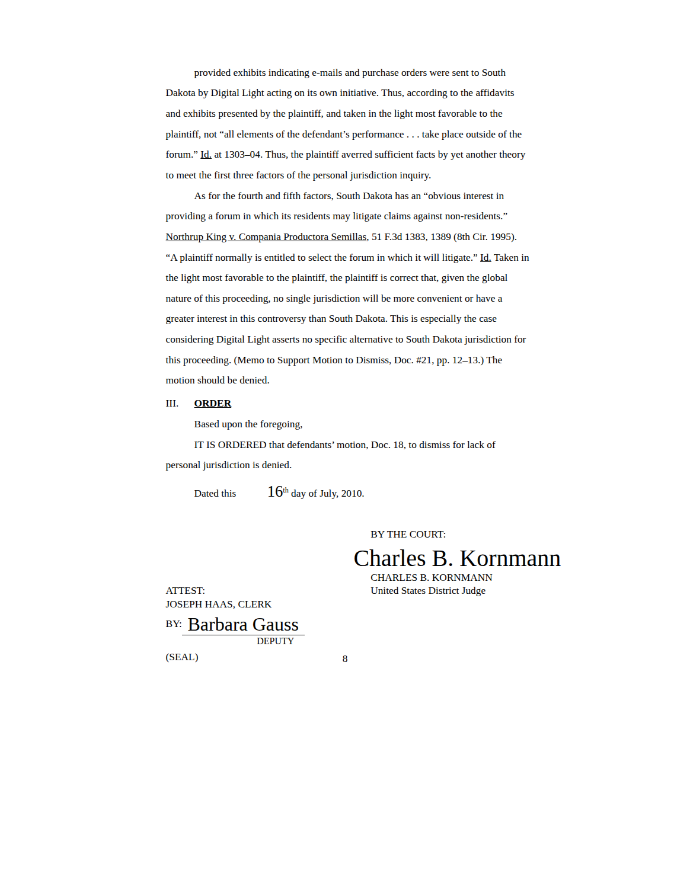provided exhibits indicating e-mails and purchase orders were sent to South Dakota by Digital Light acting on its own initiative. Thus, according to the affidavits and exhibits presented by the plaintiff, and taken in the light most favorable to the plaintiff, not “all elements of the defendant’s performance . . . take place outside of the forum.” Id. at 1303–04. Thus, the plaintiff averred sufficient facts by yet another theory to meet the first three factors of the personal jurisdiction inquiry.
As for the fourth and fifth factors, South Dakota has an “obvious interest in providing a forum in which its residents may litigate claims against non-residents.” Northrup King v. Compania Productora Semillas, 51 F.3d 1383, 1389 (8th Cir. 1995). “A plaintiff normally is entitled to select the forum in which it will litigate.” Id. Taken in the light most favorable to the plaintiff, the plaintiff is correct that, given the global nature of this proceeding, no single jurisdiction will be more convenient or have a greater interest in this controversy than South Dakota. This is especially the case considering Digital Light asserts no specific alternative to South Dakota jurisdiction for this proceeding. (Memo to Support Motion to Dismiss, Doc. #21, pp. 12–13.) The motion should be denied.
III. ORDER
Based upon the foregoing,
IT IS ORDERED that defendants’ motion, Doc. 18, to dismiss for lack of personal jurisdiction is denied.
Dated this 16 th day of July, 2010.
BY THE COURT:
Charles B. Kornmann
CHARLES B. KORNMANN
United States District Judge
ATTEST:
JOSEPH HAAS, CLERK
BY:Barbara Gauss
DEPUTY
(SEAL)
8